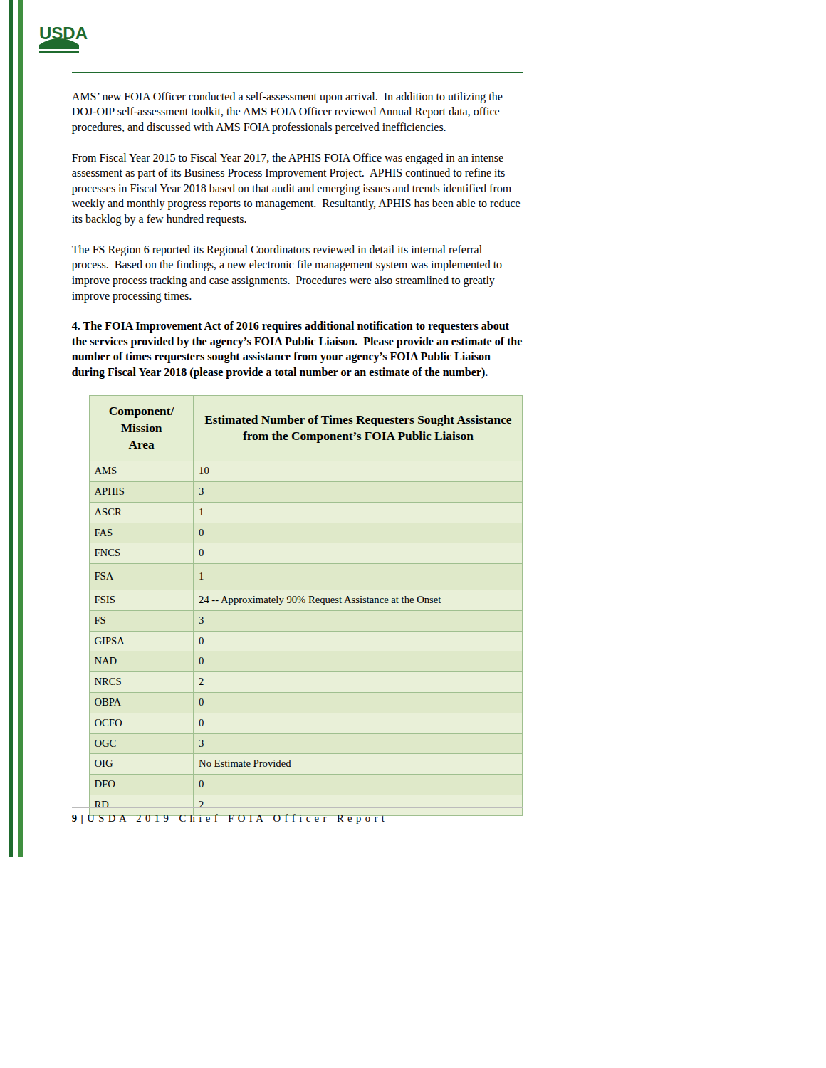USDA
AMS’ new FOIA Officer conducted a self-assessment upon arrival. In addition to utilizing the DOJ-OIP self-assessment toolkit, the AMS FOIA Officer reviewed Annual Report data, office procedures, and discussed with AMS FOIA professionals perceived inefficiencies.
From Fiscal Year 2015 to Fiscal Year 2017, the APHIS FOIA Office was engaged in an intense assessment as part of its Business Process Improvement Project. APHIS continued to refine its processes in Fiscal Year 2018 based on that audit and emerging issues and trends identified from weekly and monthly progress reports to management. Resultantly, APHIS has been able to reduce its backlog by a few hundred requests.
The FS Region 6 reported its Regional Coordinators reviewed in detail its internal referral process. Based on the findings, a new electronic file management system was implemented to improve process tracking and case assignments. Procedures were also streamlined to greatly improve processing times.
4. The FOIA Improvement Act of 2016 requires additional notification to requesters about the services provided by the agency’s FOIA Public Liaison. Please provide an estimate of the number of times requesters sought assistance from your agency’s FOIA Public Liaison during Fiscal Year 2018 (please provide a total number or an estimate of the number).
| Component/ Mission Area | Estimated Number of Times Requesters Sought Assistance from the Component’s FOIA Public Liaison |
| --- | --- |
| AMS | 10 |
| APHIS | 3 |
| ASCR | 1 |
| FAS | 0 |
| FNCS | 0 |
| FSA | 1 |
| FSIS | 24 -- Approximately 90% Request Assistance at the Onset |
| FS | 3 |
| GIPSA | 0 |
| NAD | 0 |
| NRCS | 2 |
| OBPA | 0 |
| OCFO | 0 |
| OGC | 3 |
| OIG | No Estimate Provided |
| DFO | 0 |
| RD | 2 |
9 | U S D A 2 0 1 9 C h i e f F O I A O f f i c e r R e p o r t